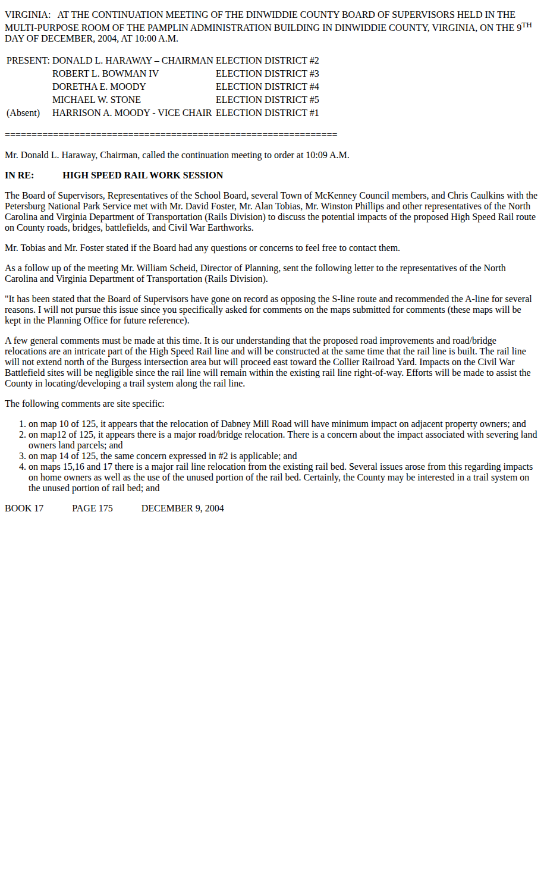VIRGINIA: AT THE CONTINUATION MEETING OF THE DINWIDDIE COUNTY BOARD OF SUPERVISORS HELD IN THE MULTI-PURPOSE ROOM OF THE PAMPLIN ADMINISTRATION BUILDING IN DINWIDDIE COUNTY, VIRGINIA, ON THE 9TH DAY OF DECEMBER, 2004, AT 10:00 A.M.
| PRESENT: | DONALD L. HARAWAY – CHAIRMAN | ELECTION DISTRICT #2 |
| | ROBERT L. BOWMAN IV | ELECTION DISTRICT #3 |
| | DORETHA E. MOODY | ELECTION DISTRICT #4 |
| | MICHAEL W. STONE | ELECTION DISTRICT #5 |
| (Absent) | HARRISON A. MOODY - VICE CHAIR | ELECTION DISTRICT #1 |
==============================================================
Mr. Donald L. Haraway, Chairman, called the continuation meeting to order at 10:09 A.M.
IN RE: HIGH SPEED RAIL WORK SESSION
The Board of Supervisors, Representatives of the School Board, several Town of McKenney Council members, and Chris Caulkins with the Petersburg National Park Service met with Mr. David Foster, Mr. Alan Tobias, Mr. Winston Phillips and other representatives of the North Carolina and Virginia Department of Transportation (Rails Division) to discuss the potential impacts of the proposed High Speed Rail route on County roads, bridges, battlefields, and Civil War Earthworks.
Mr. Tobias and Mr. Foster stated if the Board had any questions or concerns to feel free to contact them.
As a follow up of the meeting Mr. William Scheid, Director of Planning, sent the following letter to the representatives of the North Carolina and Virginia Department of Transportation (Rails Division).
"It has been stated that the Board of Supervisors have gone on record as opposing the S-line route and recommended the A-line for several reasons. I will not pursue this issue since you specifically asked for comments on the maps submitted for comments (these maps will be kept in the Planning Office for future reference).
A few general comments must be made at this time. It is our understanding that the proposed road improvements and road/bridge relocations are an intricate part of the High Speed Rail line and will be constructed at the same time that the rail line is built. The rail line will not extend north of the Burgess intersection area but will proceed east toward the Collier Railroad Yard. Impacts on the Civil War Battlefield sites will be negligible since the rail line will remain within the existing rail line right-of-way. Efforts will be made to assist the County in locating/developing a trail system along the rail line.
The following comments are site specific:
on map 10 of 125, it appears that the relocation of Dabney Mill Road will have minimum impact on adjacent property owners; and
on map12 of 125, it appears there is a major road/bridge relocation. There is a concern about the impact associated with severing land owners land parcels; and
on map 14 of 125, the same concern expressed in #2 is applicable; and
on maps 15,16 and 17 there is a major rail line relocation from the existing rail bed. Several issues arose from this regarding impacts on home owners as well as the use of the unused portion of the rail bed. Certainly, the County may be interested in a trail system on the unused portion of rail bed; and
BOOK 17 PAGE 175 DECEMBER 9, 2004